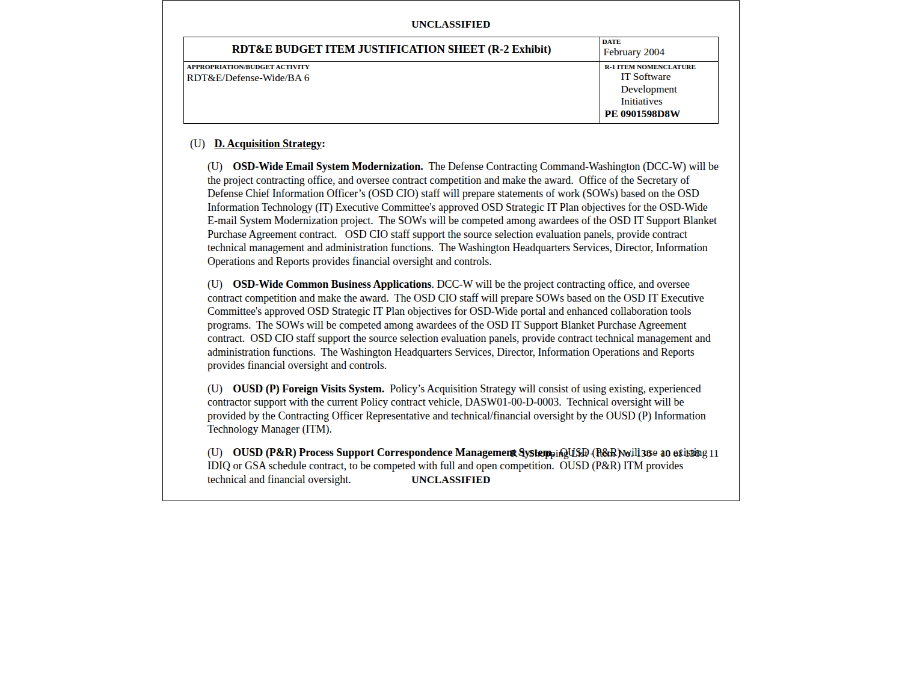UNCLASSIFIED
| RDT&E BUDGET ITEM JUSTIFICATION SHEET (R-2 Exhibit) | DATE February 2004 |
| APPROPRIATION/BUDGET ACTIVITY RDT&E/Defense-Wide/BA 6 | R-1 ITEM NOMENCLATURE IT Software Development Initiatives PE 0901598D8W |
(U) D. Acquisition Strategy:
(U) OSD-Wide Email System Modernization. The Defense Contracting Command-Washington (DCC-W) will be the project contracting office, and oversee contract competition and make the award. Office of the Secretary of Defense Chief Information Officer’s (OSD CIO) staff will prepare statements of work (SOWs) based on the OSD Information Technology (IT) Executive Committee's approved OSD Strategic IT Plan objectives for the OSD-Wide E-mail System Modernization project. The SOWs will be competed among awardees of the OSD IT Support Blanket Purchase Agreement contract. OSD CIO staff support the source selection evaluation panels, provide contract technical management and administration functions. The Washington Headquarters Services, Director, Information Operations and Reports provides financial oversight and controls.
(U) OSD-Wide Common Business Applications. DCC-W will be the project contracting office, and oversee contract competition and make the award. The OSD CIO staff will prepare SOWs based on the OSD IT Executive Committee's approved OSD Strategic IT Plan objectives for OSD-Wide portal and enhanced collaboration tools programs. The SOWs will be competed among awardees of the OSD IT Support Blanket Purchase Agreement contract. OSD CIO staff support the source selection evaluation panels, provide contract technical management and administration functions. The Washington Headquarters Services, Director, Information Operations and Reports provides financial oversight and controls.
(U) OUSD (P) Foreign Visits System. Policy’s Acquisition Strategy will consist of using existing, experienced contractor support with the current Policy contract vehicle, DASW01-00-D-0003. Technical oversight will be provided by the Contracting Officer Representative and technical/financial oversight by the OUSD (P) Information Technology Manager (ITM).
(U) OUSD (P&R) Process Support Correspondence Management System. OUSD (P&R) will use an existing IDIQ or GSA schedule contract, to be competed with full and open competition. OUSD (P&R) ITM provides technical and financial oversight.
R-1 Shopping List - Item No. 138 - 10 of 138 - 11
UNCLASSIFIED